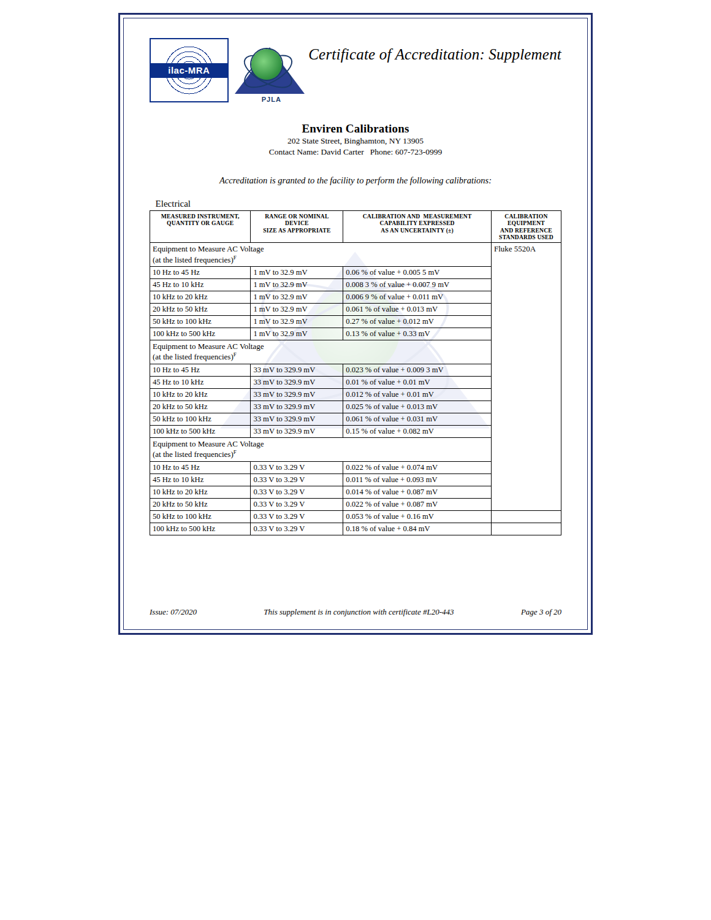ilac-MRA
PJLA
Certificate of Accreditation: Supplement
Enviren Calibrations
202 State Street, Binghamton, NY 13905
Contact Name: David Carter Phone: 607-723-0999
Accreditation is granted to the facility to perform the following calibrations:
Electrical
| MEASURED INSTRUMENT, QUANTITY OR GAUGE | RANGE OR NOMINAL DEVICE SIZE AS APPROPRIATE | CALIBRATION AND MEASUREMENT CAPABILITY EXPRESSED AS AN UNCERTAINTY (±) | CALIBRATION EQUIPMENT AND REFERENCE STANDARDS USED |
| --- | --- | --- | --- |
| Equipment to Measure AC Voltage (at the listed frequencies) F | Fluke 5520A |
| 10 Hz to 45 Hz | 1 mV to 32.9 mV | 0.06 % of value + 0.005 5 mV |
| 45 Hz to 10 kHz | 1 mV to 32.9 mV | 0.008 3 % of value + 0.007 9 mV |
| 10 kHz to 20 kHz | 1 mV to 32.9 mV | 0.006 9 % of value + 0.011 mV |
| 20 kHz to 50 kHz | 1 mV to 32.9 mV | 0.061 % of value + 0.013 mV |
| 50 kHz to 100 kHz | 1 mV to 32.9 mV | 0.27 % of value + 0.012 mV |
| 100 kHz to 500 kHz | 1 mV to 32.9 mV | 0.13 % of value + 0.33 mV |
| Equipment to Measure AC Voltage (at the listed frequencies) F |
| 10 Hz to 45 Hz | 33 mV to 329.9 mV | 0.023 % of value + 0.009 3 mV |
| 45 Hz to 10 kHz | 33 mV to 329.9 mV | 0.01 % of value + 0.01 mV |
| 10 kHz to 20 kHz | 33 mV to 329.9 mV | 0.012 % of value + 0.01 mV |
| 20 kHz to 50 kHz | 33 mV to 329.9 mV | 0.025 % of value + 0.013 mV |
| 50 kHz to 100 kHz | 33 mV to 329.9 mV | 0.061 % of value + 0.031 mV |
| 100 kHz to 500 kHz | 33 mV to 329.9 mV | 0.15 % of value + 0.082 mV |
| Equipment to Measure AC Voltage (at the listed frequencies) F |
| 10 Hz to 45 Hz | 0.33 V to 3.29 V | 0.022 % of value + 0.074 mV |
| 45 Hz to 10 kHz | 0.33 V to 3.29 V | 0.011 % of value + 0.093 mV |
| 10 kHz to 20 kHz | 0.33 V to 3.29 V | 0.014 % of value + 0.087 mV |
| 20 kHz to 50 kHz | 0.33 V to 3.29 V | 0.022 % of value + 0.087 mV |
| 50 kHz to 100 kHz | 0.33 V to 3.29 V | 0.053 % of value + 0.16 mV | |
| 100 kHz to 500 kHz | 0.33 V to 3.29 V | 0.18 % of value + 0.84 mV | |
Issue: 07/2020
This supplement is in conjunction with certificate #L20-443
Page 3 of 20